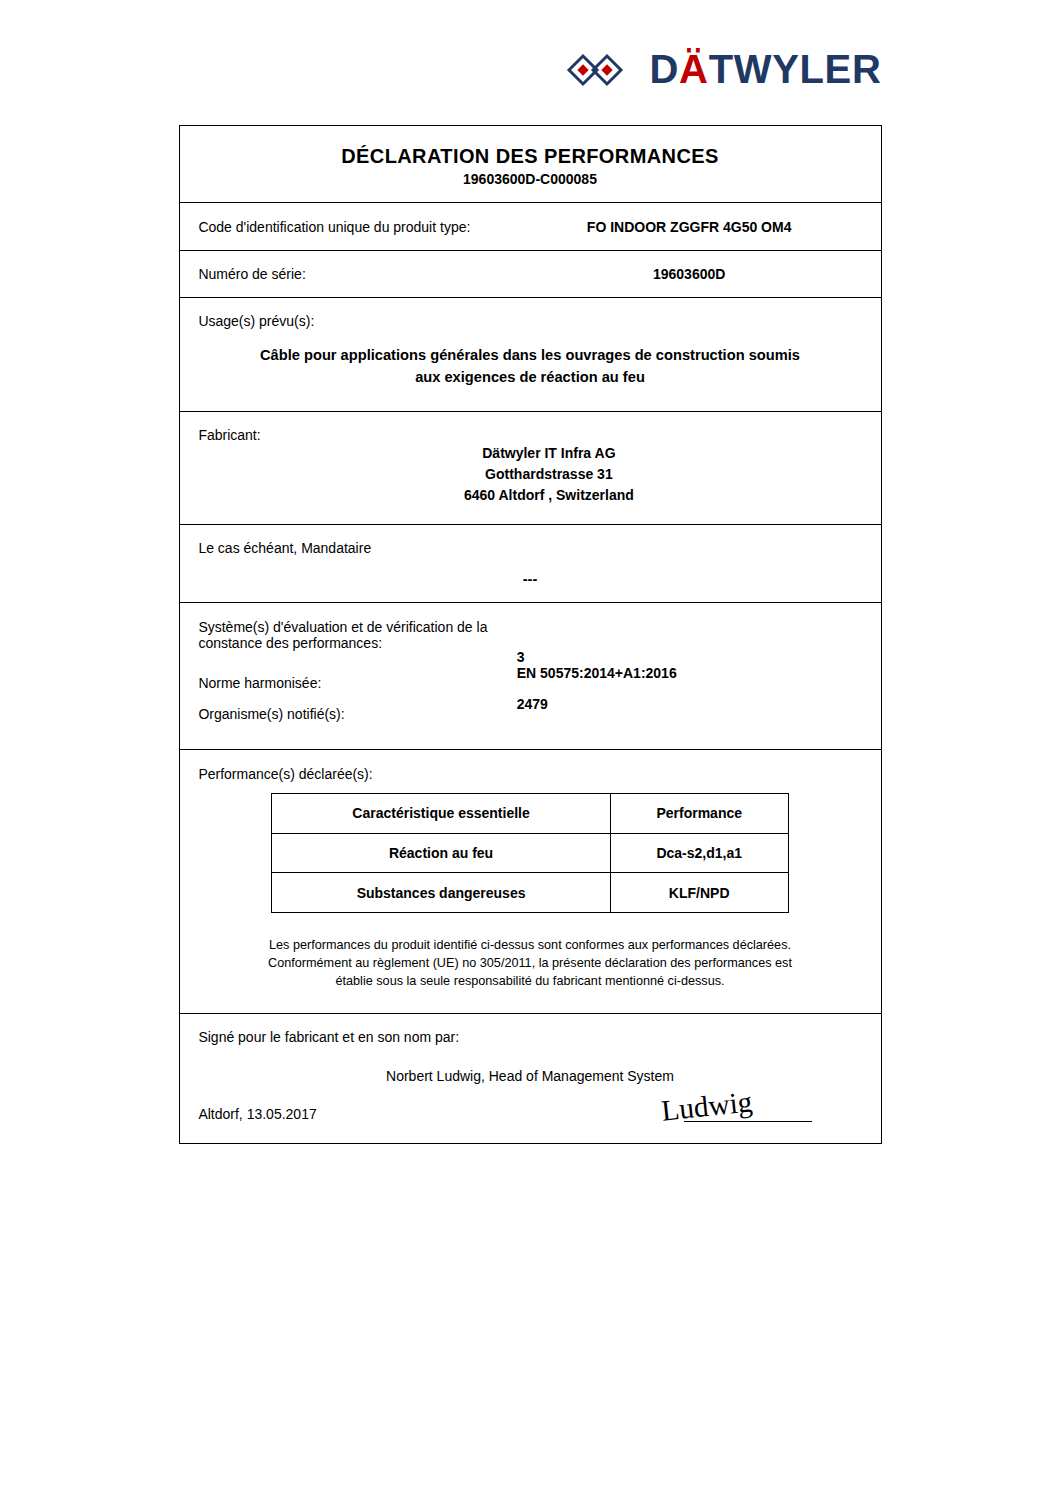DÄTWYLER
DÉCLARATION DES PERFORMANCES
19603600D-C000085
Code d'identification unique du produit type:
FO INDOOR ZGGFR 4G50 OM4
Numéro de série:
19603600D
Usage(s) prévu(s):
Câble pour applications générales dans les ouvrages de construction soumis
aux exigences de réaction au feu
Fabricant:
Dätwyler IT Infra AG
Gotthardstrasse 31
6460 Altdorf , Switzerland
Le cas échéant, Mandataire
---
Système(s) d'évaluation et de vérification de la constance des performances:
Norme harmonisée:
Organisme(s) notifié(s):
3
EN 50575:2014+A1:2016
2479
Performance(s) déclarée(s):
| Caractéristique essentielle | Performance |
| --- | --- |
| Réaction au feu | Dca-s2,d1,a1 |
| Substances dangereuses | KLF/NPD |
Les performances du produit identifié ci-dessus sont conformes aux performances déclarées.
Conformément au règlement (UE) no 305/2011, la présente déclaration des performances est
établie sous la seule responsabilité du fabricant mentionné ci-dessus.
Signé pour le fabricant et en son nom par:
Norbert Ludwig, Head of Management System
Altdorf, 13.05.2017
Ludwig